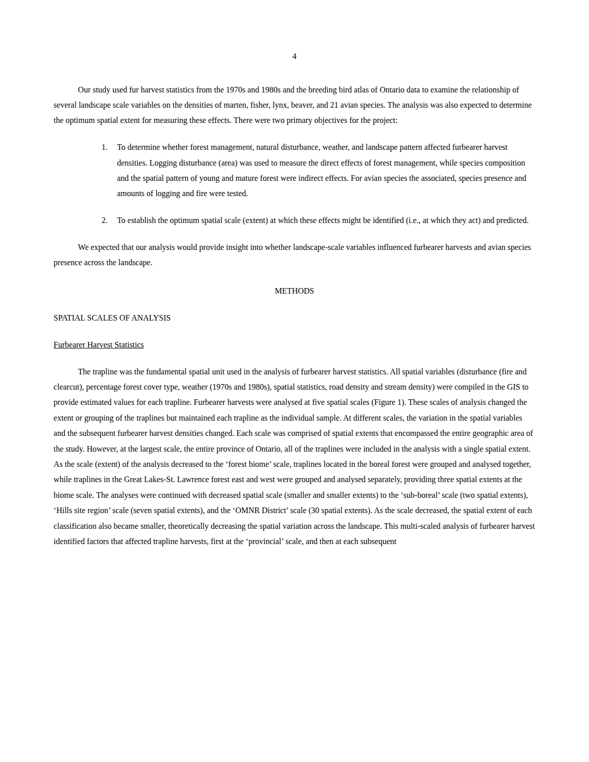4
Our study used fur harvest statistics from the 1970s and 1980s and the breeding bird atlas of Ontario data to examine the relationship of several landscape scale variables on the densities of marten, fisher, lynx, beaver, and 21 avian species. The analysis was also expected to determine the optimum spatial extent for measuring these effects. There were two primary objectives for the project:
To determine whether forest management, natural disturbance, weather, and landscape pattern affected furbearer harvest densities. Logging disturbance (area) was used to measure the direct effects of forest management, while species composition and the spatial pattern of young and mature forest were indirect effects. For avian species the associated, species presence and amounts of logging and fire were tested.
To establish the optimum spatial scale (extent) at which these effects might be identified (i.e., at which they act) and predicted.
We expected that our analysis would provide insight into whether landscape-scale variables influenced furbearer harvests and avian species presence across the landscape.
Methods
Spatial Scales of Analysis
Furbearer Harvest Statistics
The trapline was the fundamental spatial unit used in the analysis of furbearer harvest statistics. All spatial variables (disturbance (fire and clearcut), percentage forest cover type, weather (1970s and 1980s), spatial statistics, road density and stream density) were compiled in the GIS to provide estimated values for each trapline. Furbearer harvests were analysed at five spatial scales (Figure 1). These scales of analysis changed the extent or grouping of the traplines but maintained each trapline as the individual sample. At different scales, the variation in the spatial variables and the subsequent furbearer harvest densities changed. Each scale was comprised of spatial extents that encompassed the entire geographic area of the study. However, at the largest scale, the entire province of Ontario, all of the traplines were included in the analysis with a single spatial extent. As the scale (extent) of the analysis decreased to the ‘forest biome’ scale, traplines located in the boreal forest were grouped and analysed together, while traplines in the Great Lakes-St. Lawrence forest east and west were grouped and analysed separately, providing three spatial extents at the biome scale. The analyses were continued with decreased spatial scale (smaller and smaller extents) to the ‘sub-boreal’ scale (two spatial extents), ‘Hills site region’ scale (seven spatial extents), and the ‘OMNR District’ scale (30 spatial extents). As the scale decreased, the spatial extent of each classification also became smaller, theoretically decreasing the spatial variation across the landscape. This multi-scaled analysis of furbearer harvest identified factors that affected trapline harvests, first at the ‘provincial’ scale, and then at each subsequent